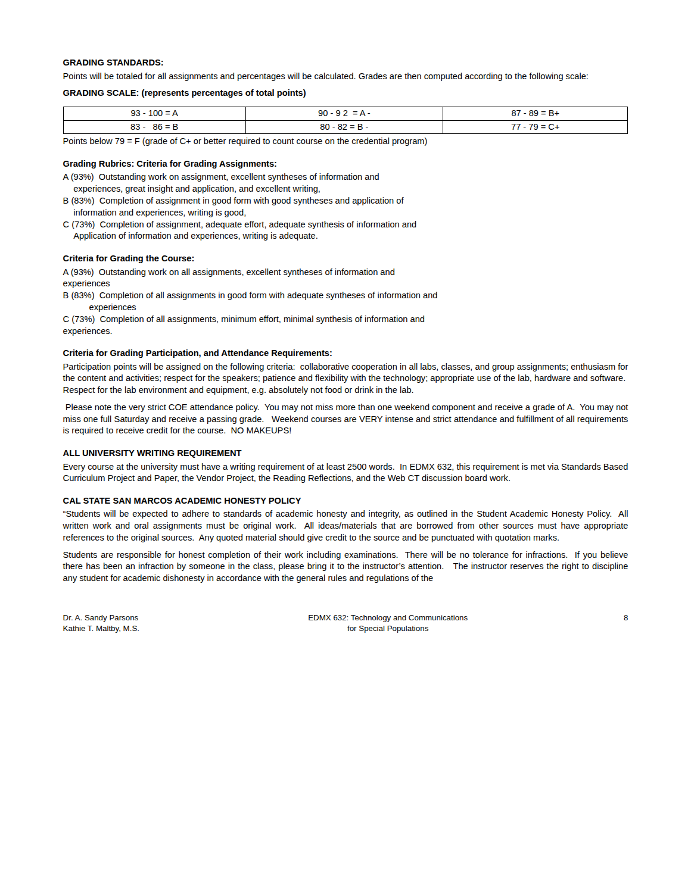GRADING STANDARDS:
Points will be totaled for all assignments and percentages will be calculated. Grades are then computed according to the following scale:
GRADING SCALE: (represents percentages of total points)
| 93 - 100 = A | 90 - 9 2 = A - | 87 - 89 = B+ |
| 83 - 86 = B | 80 - 82 = B - | 77 - 79 = C+ |
Points below 79 = F (grade of C+ or better required to count course on the credential program)
Grading Rubrics: Criteria for Grading Assignments:
A (93%) Outstanding work on assignment, excellent syntheses of information and
experiences, great insight and application, and excellent writing,
B (83%) Completion of assignment in good form with good syntheses and application of
information and experiences, writing is good,
C (73%) Completion of assignment, adequate effort, adequate synthesis of information and
Application of information and experiences, writing is adequate.
Criteria for Grading the Course:
A (93%) Outstanding work on all assignments, excellent syntheses of information and
experiences
B (83%) Completion of all assignments in good form with adequate syntheses of information and
experiences
C (73%) Completion of all assignments, minimum effort, minimal synthesis of information and
experiences.
Criteria for Grading Participation, and Attendance Requirements:
Participation points will be assigned on the following criteria: collaborative cooperation in all labs, classes, and group assignments; enthusiasm for the content and activities; respect for the speakers; patience and flexibility with the technology; appropriate use of the lab, hardware and software. Respect for the lab environment and equipment, e.g. absolutely not food or drink in the lab.
Please note the very strict COE attendance policy. You may not miss more than one weekend component and receive a grade of A. You may not miss one full Saturday and receive a passing grade. Weekend courses are VERY intense and strict attendance and fulfillment of all requirements is required to receive credit for the course. NO MAKEUPS!
ALL UNIVERSITY WRITING REQUIREMENT
Every course at the university must have a writing requirement of at least 2500 words. In EDMX 632, this requirement is met via Standards Based Curriculum Project and Paper, the Vendor Project, the Reading Reflections, and the Web CT discussion board work.
CAL STATE SAN MARCOS ACADEMIC HONESTY POLICY
“Students will be expected to adhere to standards of academic honesty and integrity, as outlined in the Student Academic Honesty Policy. All written work and oral assignments must be original work. All ideas/materials that are borrowed from other sources must have appropriate references to the original sources. Any quoted material should give credit to the source and be punctuated with quotation marks.
Students are responsible for honest completion of their work including examinations. There will be no tolerance for infractions. If you believe there has been an infraction by someone in the class, please bring it to the instructor’s attention. The instructor reserves the right to discipline any student for academic dishonesty in accordance with the general rules and regulations of the
| Dr. A. Sandy Parsons Kathie T. Maltby, M.S. | EDMX 632: Technology and Communications for Special Populations | 8 |